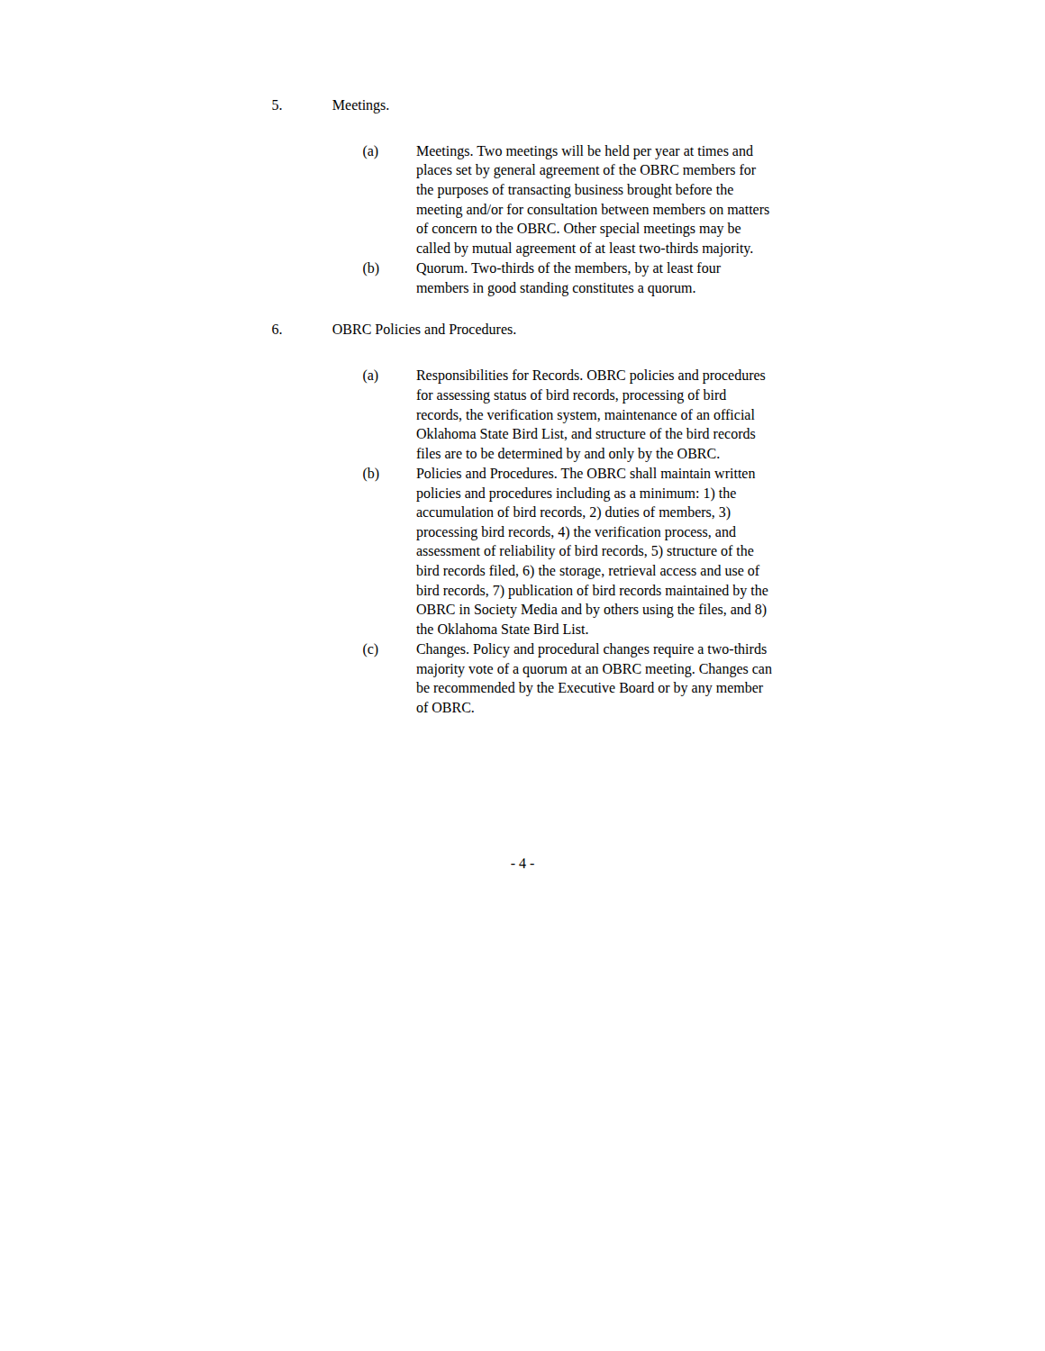5.
Meetings.
(a)
Meetings. Two meetings will be held per year at times and places set by general agreement of the OBRC members for the purposes of transacting business brought before the meeting and/or for consultation between members on matters of concern to the OBRC. Other special meetings may be called by mutual agreement of at least two-thirds majority.
(b)
Quorum. Two-thirds of the members, by at least four members in good standing constitutes a quorum.
6.
OBRC Policies and Procedures.
(a)
Responsibilities for Records. OBRC policies and procedures for assessing status of bird records, processing of bird records, the verification system, maintenance of an official Oklahoma State Bird List, and structure of the bird records files are to be determined by and only by the OBRC.
(b)
Policies and Procedures. The OBRC shall maintain written policies and procedures including as a minimum: 1) the accumulation of bird records, 2) duties of members, 3) processing bird records, 4) the verification process, and assessment of reliability of bird records, 5) structure of the bird records filed, 6) the storage, retrieval access and use of bird records, 7) publication of bird records maintained by the OBRC in Society Media and by others using the files, and 8) the Oklahoma State Bird List.
(c)
Changes. Policy and procedural changes require a two-thirds majority vote of a quorum at an OBRC meeting. Changes can be recommended by the Executive Board or by any member of OBRC.
- 4 -